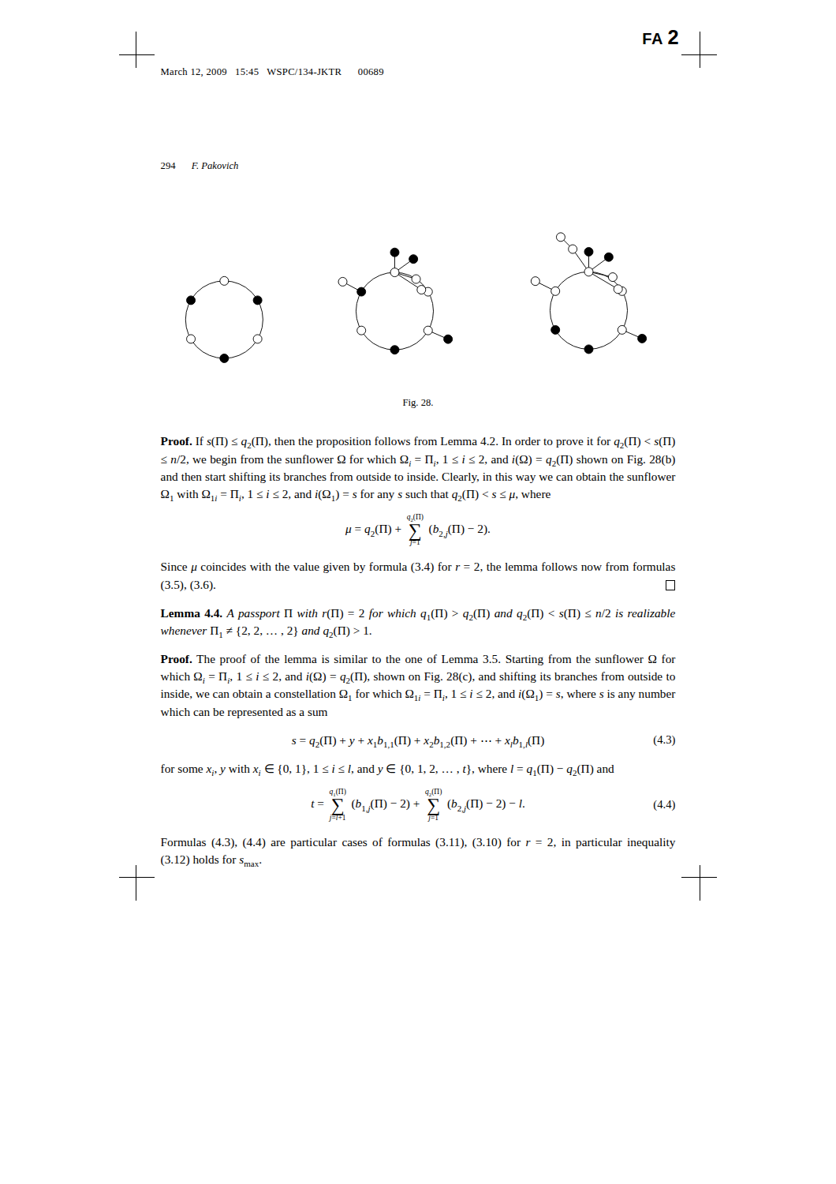FA 2
March 12, 2009 15:45 WSPC/134-JKTR 00689
294 F. Pakovich
Fig. 28.
Proof. If s(Π) ≤ q2(Π), then the proposition follows from Lemma 4.2. In order to prove it for q2(Π) < s(Π) ≤ n/2, we begin from the sunflower Ω for which Ωi = Πi, 1 ≤ i ≤ 2, and i(Ω) = q2(Π) shown on Fig. 28(b) and then start shifting its branches from outside to inside. Clearly, in this way we can obtain the sunflower Ω1 with Ω1i = Πi, 1 ≤ i ≤ 2, and i(Ω1) = s for any s such that q2(Π) < s ≤ μ, where
μ = q2(Π) + q2(Π) ∑ j=1 (b2,j(Π) − 2).
Since μ coincides with the value given by formula (3.4) for r = 2, the lemma follows now from formulas (3.5), (3.6).
Lemma 4.4. A passport Π with r(Π) = 2 for which q1(Π) > q2(Π) and q2(Π) < s(Π) ≤ n/2 is realizable whenever Π1 ≠ {2, 2, … , 2} and q2(Π) > 1.
Proof. The proof of the lemma is similar to the one of Lemma 3.5. Starting from the sunflower Ω for which Ωi = Πi, 1 ≤ i ≤ 2, and i(Ω) = q2(Π), shown on Fig. 28(c), and shifting its branches from outside to inside, we can obtain a constellation Ω1 for which Ω1i = Πi, 1 ≤ i ≤ 2, and i(Ω1) = s, where s is any number which can be represented as a sum
s = q2(Π) + y + x1b1,1(Π) + x2b1,2(Π) + ⋯ + xlb1,l(Π) (4.3)
for some xi, y with xi ∈ {0, 1}, 1 ≤ i ≤ l, and y ∈ {0, 1, 2, … , t}, where l = q1(Π) − q2(Π) and
t = q1(Π) ∑ j=l+1 (b1,j(Π) − 2) + q2(Π) ∑ j=1 (b2,j(Π) − 2) − l. (4.4)
Formulas (4.3), (4.4) are particular cases of formulas (3.11), (3.10) for r = 2, in particular inequality (3.12) holds for smax.